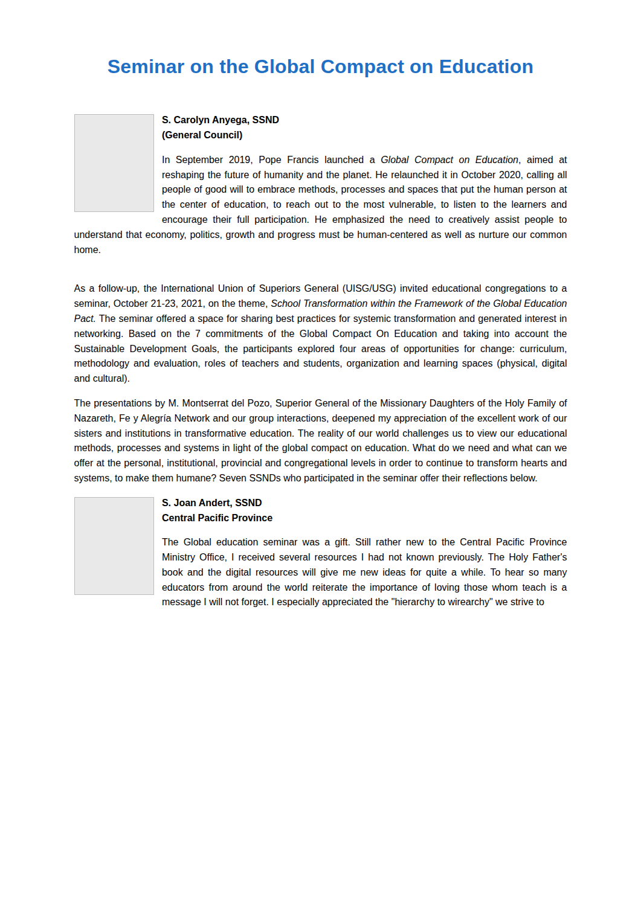Seminar on the Global Compact on Education
S. Carolyn Anyega, SSND
(General Council)
In September 2019, Pope Francis launched a Global Compact on Education, aimed at reshaping the future of humanity and the planet. He relaunched it in October 2020, calling all people of good will to embrace methods, processes and spaces that put the human person at the center of education, to reach out to the most vulnerable, to listen to the learners and encourage their full participation. He emphasized the need to creatively assist people to understand that economy, politics, growth and progress must be human-centered as well as nurture our common home.
As a follow-up, the International Union of Superiors General (UISG/USG) invited educational congregations to a seminar, October 21-23, 2021, on the theme, School Transformation within the Framework of the Global Education Pact. The seminar offered a space for sharing best practices for systemic transformation and generated interest in networking. Based on the 7 commitments of the Global Compact On Education and taking into account the Sustainable Development Goals, the participants explored four areas of opportunities for change: curriculum, methodology and evaluation, roles of teachers and students, organization and learning spaces (physical, digital and cultural).
The presentations by M. Montserrat del Pozo, Superior General of the Missionary Daughters of the Holy Family of Nazareth, Fe y Alegría Network and our group interactions, deepened my appreciation of the excellent work of our sisters and institutions in transformative education. The reality of our world challenges us to view our educational methods, processes and systems in light of the global compact on education. What do we need and what can we offer at the personal, institutional, provincial and congregational levels in order to continue to transform hearts and systems, to make them humane? Seven SSNDs who participated in the seminar offer their reflections below.
S. Joan Andert, SSND
Central Pacific Province
The Global education seminar was a gift. Still rather new to the Central Pacific Province Ministry Office, I received several resources I had not known previously. The Holy Father's book and the digital resources will give me new ideas for quite a while. To hear so many educators from around the world reiterate the importance of loving those whom teach is a message I will not forget. I especially appreciated the "hierarchy to wirearchy" we strive to